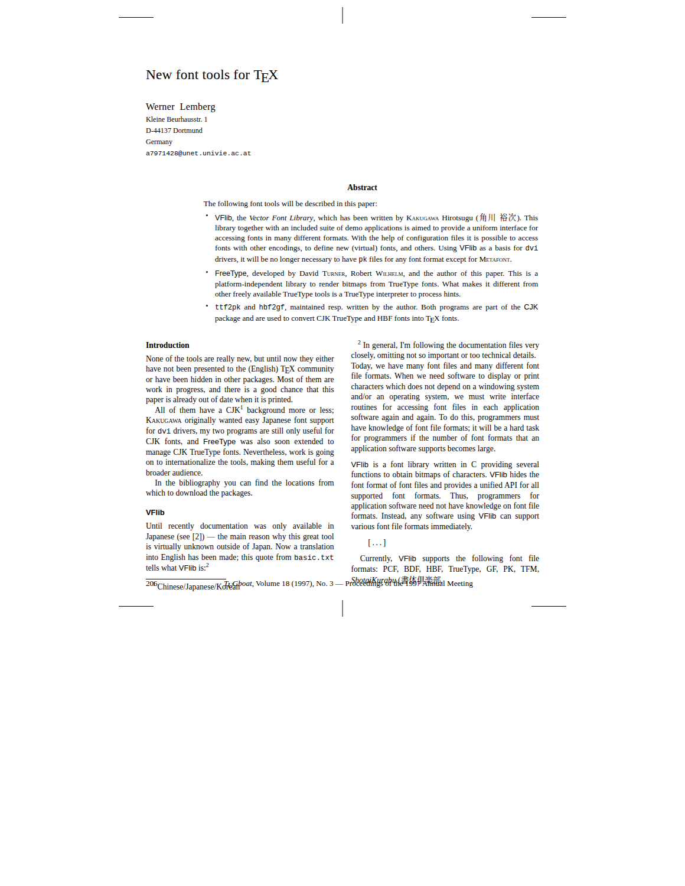New font tools for TEX
Werner Lemberg
Kleine Beurhausstr. 1
D-44137 Dortmund
Germany
a7971428@unet.univie.ac.at
Abstract
The following font tools will be described in this paper:
VFlib, the Vector Font Library, which has been written by Kakugawa Hirotsugu (角川 裕次). This library together with an included suite of demo applications is aimed to provide a uniform interface for accessing fonts in many different formats. With the help of configuration files it is possible to access fonts with other encodings, to define new (virtual) fonts, and others. Using VFlib as a basis for dvi drivers, it will be no longer necessary to have pk files for any font format except for Metafont.
FreeType, developed by David Turner, Robert Wilhelm, and the author of this paper. This is a platform-independent library to render bitmaps from TrueType fonts. What makes it different from other freely available TrueType tools is a TrueType interpreter to process hints.
ttf2pk and hbf2gf, maintained resp. written by the author. Both programs are part of the CJK package and are used to convert CJK TrueType and HBF fonts into TEX fonts.
Introduction
None of the tools are really new, but until now they either have not been presented to the (English) TEX community or have been hidden in other packages. Most of them are work in progress, and there is a good chance that this paper is already out of date when it is printed.
All of them have a CJK1 background more or less; Kakugawa originally wanted easy Japanese font support for dvi drivers, my two programs are still only useful for CJK fonts, and FreeType was also soon extended to manage CJK TrueType fonts. Nevertheless, work is going on to internationalize the tools, making them useful for a broader audience.
In the bibliography you can find the locations from which to download the packages.
VFlib
Until recently documentation was only available in Japanese (see [2]) — the main reason why this great tool is virtually unknown outside of Japan. Now a translation into English has been made; this quote from basic.txt tells what VFlib is:2
1 Chinese/Japanese/Korean
2 In general, I'm following the documentation files very closely, omitting not so important or too technical details.
Today, we have many font files and many different font file formats. When we need software to display or print characters which does not depend on a windowing system and/or an operating system, we must write interface routines for accessing font files in each application software again and again. To do this, programmers must have knowledge of font file formats; it will be a hard task for programmers if the number of font formats that an application software supports becomes large.
VFlib is a font library written in C providing several functions to obtain bitmaps of characters. VFlib hides the font format of font files and provides a unified API for all supported font formats. Thus, programmers for application software need not have knowledge on font file formats. Instead, any software using VFlib can support various font file formats immediately.
[ . . . ]
Currently, VFlib supports the following font file formats: PCF, BDF, HBF, TrueType, GF, PK, TFM, ShotaiKurabu (書体倶楽部,
206
TUGboat, Volume 18 (1997), No. 3 — Proceedings of the 1997 Annual Meeting